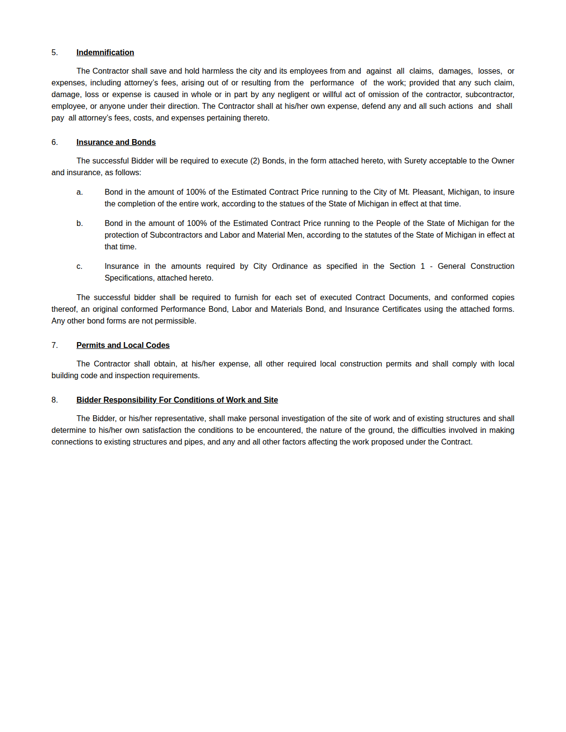5. Indemnification
The Contractor shall save and hold harmless the city and its employees from and against all claims, damages, losses, or expenses, including attorney’s fees, arising out of or resulting from the performance of the work; provided that any such claim, damage, loss or expense is caused in whole or in part by any negligent or willful act of omission of the contractor, subcontractor, employee, or anyone under their direction. The Contractor shall at his/her own expense, defend any and all such actions and shall pay all attorney’s fees, costs, and expenses pertaining thereto.
6. Insurance and Bonds
The successful Bidder will be required to execute (2) Bonds, in the form attached hereto, with Surety acceptable to the Owner and insurance, as follows:
a. Bond in the amount of 100% of the Estimated Contract Price running to the City of Mt. Pleasant, Michigan, to insure the completion of the entire work, according to the statues of the State of Michigan in effect at that time.
b. Bond in the amount of 100% of the Estimated Contract Price running to the People of the State of Michigan for the protection of Subcontractors and Labor and Material Men, according to the statutes of the State of Michigan in effect at that time.
c. Insurance in the amounts required by City Ordinance as specified in the Section 1 - General Construction Specifications, attached hereto.
The successful bidder shall be required to furnish for each set of executed Contract Documents, and conformed copies thereof, an original conformed Performance Bond, Labor and Materials Bond, and Insurance Certificates using the attached forms. Any other bond forms are not permissible.
7. Permits and Local Codes
The Contractor shall obtain, at his/her expense, all other required local construction permits and shall comply with local building code and inspection requirements.
8. Bidder Responsibility For Conditions of Work and Site
The Bidder, or his/her representative, shall make personal investigation of the site of work and of existing structures and shall determine to his/her own satisfaction the conditions to be encountered, the nature of the ground, the difficulties involved in making connections to existing structures and pipes, and any and all other factors affecting the work proposed under the Contract.